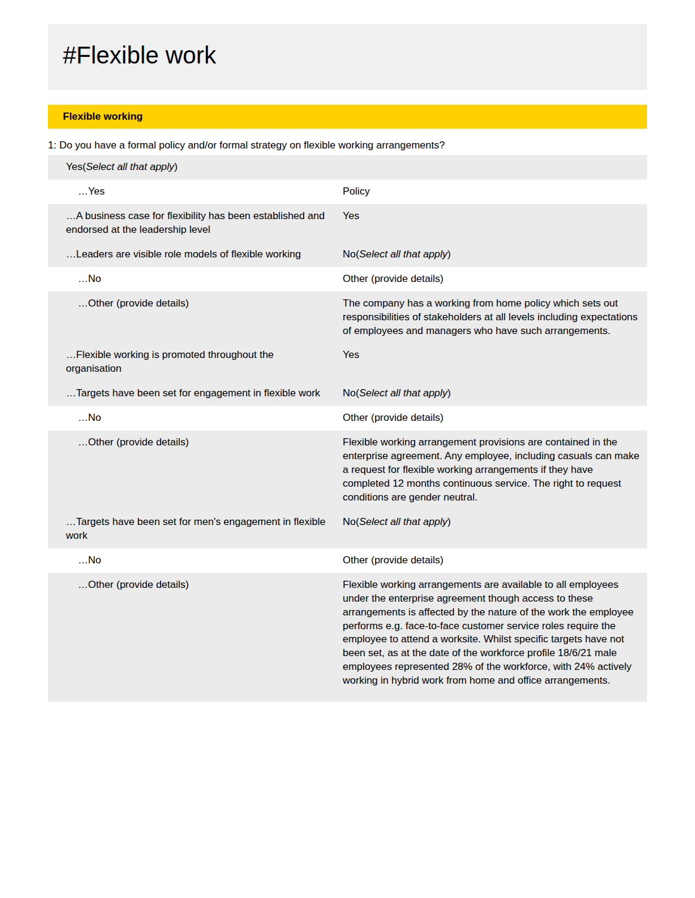#Flexible work
Flexible working
1: Do you have a formal policy and/or formal strategy on flexible working arrangements?
| Yes( Select all that apply ) | |
| …Yes | Policy |
| …A business case for flexibility has been established and endorsed at the leadership level | Yes |
| …Leaders are visible role models of flexible working | No( Select all that apply ) |
| …No | Other (provide details) |
| …Other (provide details) | The company has a working from home policy which sets out responsibilities of stakeholders at all levels including expectations of employees and managers who have such arrangements. |
| …Flexible working is promoted throughout the organisation | Yes |
| …Targets have been set for engagement in flexible work | No( Select all that apply ) |
| …No | Other (provide details) |
| …Other (provide details) | Flexible working arrangement provisions are contained in the enterprise agreement. Any employee, including casuals can make a request for flexible working arrangements if they have completed 12 months continuous service. The right to request conditions are gender neutral. |
| …Targets have been set for men's engagement in flexible work | No( Select all that apply ) |
| …No | Other (provide details) |
| …Other (provide details) | Flexible working arrangements are available to all employees under the enterprise agreement though access to these arrangements is affected by the nature of the work the employee performs e.g. face-to-face customer service roles require the employee to attend a worksite. Whilst specific targets have not been set, as at the date of the workforce profile 18/6/21 male employees represented 28% of the workforce, with 24% actively working in hybrid work from home and office arrangements. |